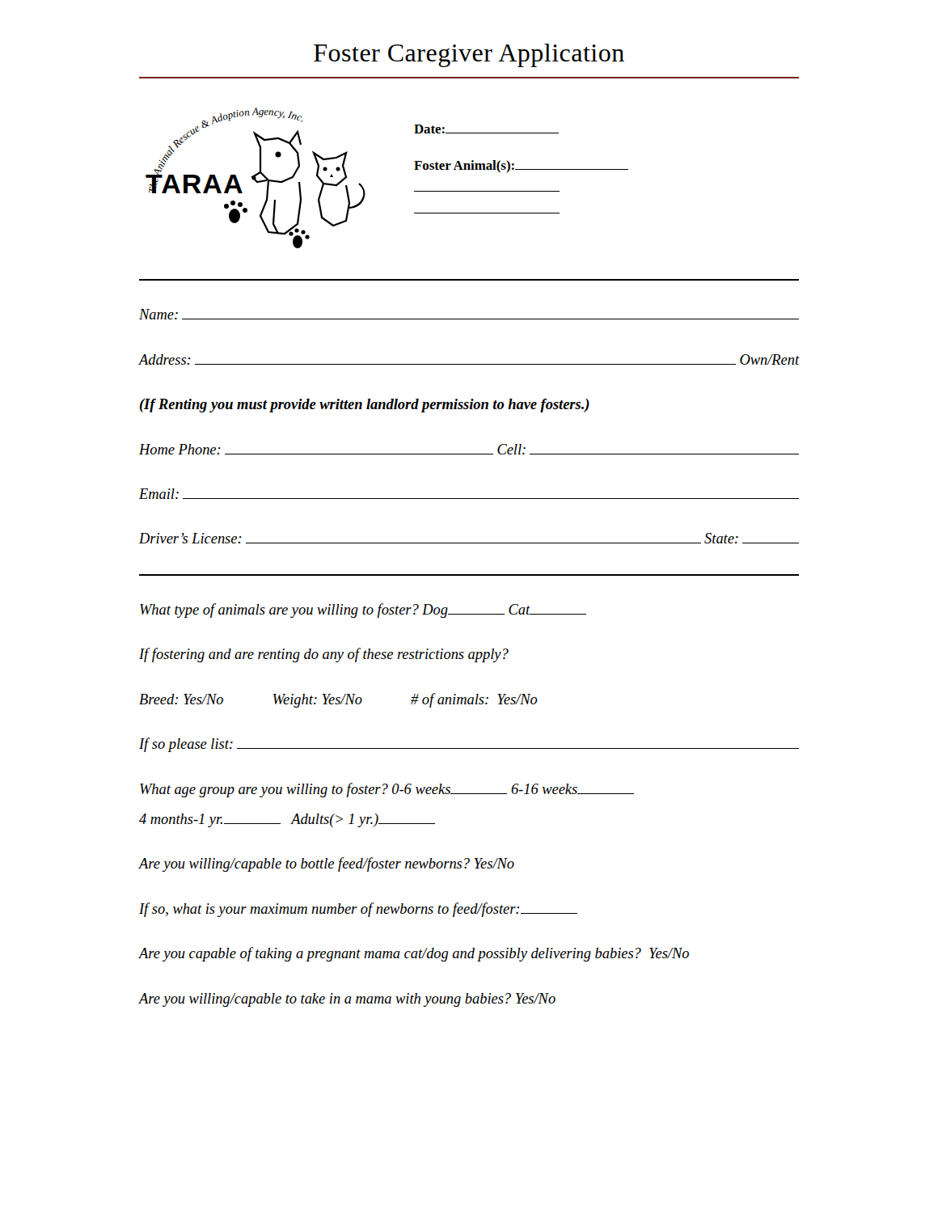Foster Caregiver Application
The Animal Rescue & Adoption Agency, Inc. TARAA
Date:
Foster Animal(s):
Name:
Address: Own/Rent
(If Renting you must provide written landlord permission to have fosters.)
Home Phone: Cell:
Email:
Driver’s License: State:
What type of animals are you willing to foster? Dog Cat
If fostering and are renting do any of these restrictions apply?
Breed: Yes/No Weight: Yes/No # of animals: Yes/No
If so please list:
What age group are you willing to foster? 0-6 weeks 6-16 weeks
4 months-1 yr. Adults(> 1 yr.)
Are you willing/capable to bottle feed/foster newborns? Yes/No
If so, what is your maximum number of newborns to feed/foster:
Are you capable of taking a pregnant mama cat/dog and possibly delivering babies? Yes/No
Are you willing/capable to take in a mama with young babies? Yes/No